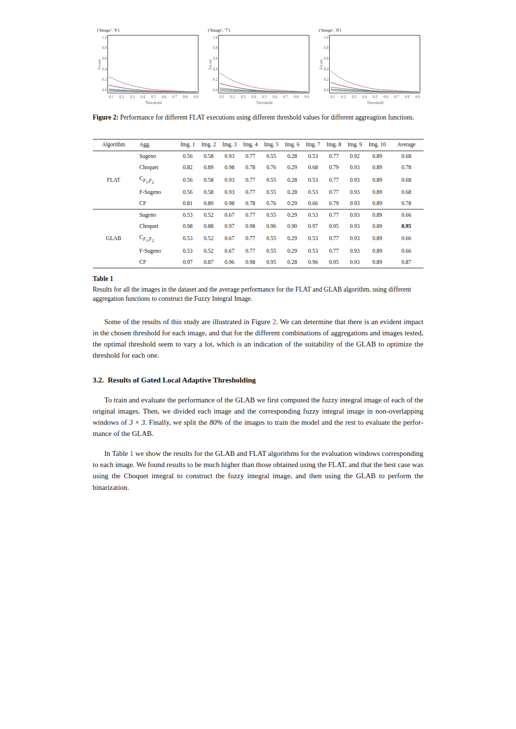('Image', '6')
Fscore
1.00.80.60.40.20.0
0.10.20.30.40.50.60.70.80.9
Threshold
('Image', '7')
Fscore
1.00.80.60.40.20.0
0.10.20.30.40.50.60.70.80.9
Threshold
('Image', '8')
Fscore
1.00.80.60.40.20.0
0.10.20.30.40.50.60.70.80.9
Threshold
Figure 2: Performance for different FLAT executions using different threshold values for different aggreagtion functions.
| Algorithm | Agg. | Img. 1 | Img. 2 | Img. 3 | Img. 4 | Img. 5 | Img. 6 | Img. 7 | Img. 8 | Img. 9 | Img. 10 | Average |
| --- | --- | --- | --- | --- | --- | --- | --- | --- | --- | --- | --- | --- |
| | Sugeno | 0.56 | 0.58 | 0.93 | 0.77 | 0.55 | 0.28 | 0.53 | 0.77 | 0.92 | 0.89 | 0.68 |
| | Choquet | 0.82 | 0.89 | 0.98 | 0.78 | 0.76 | 0.29 | 0.68 | 0.79 | 0.93 | 0.89 | 0.78 |
| FLAT | C F 1 , F 2 | 0.56 | 0.58 | 0.93 | 0.77 | 0.55 | 0.28 | 0.53 | 0.77 | 0.93 | 0.89 | 0.68 |
| | F-Sugeno | 0.56 | 0.58 | 0.93 | 0.77 | 0.55 | 0.28 | 0.53 | 0.77 | 0.93 | 0.89 | 0.68 |
| | CF | 0.81 | 0.89 | 0.98 | 0.78 | 0.76 | 0.29 | 0.66 | 0.79 | 0.93 | 0.89 | 0.78 |
| | Sugeno | 0.53 | 0.52 | 0.67 | 0.77 | 0.55 | 0.29 | 0.53 | 0.77 | 0.93 | 0.89 | 0.66 |
| | Choquet | 0.98 | 0.88 | 0.97 | 0.98 | 0.96 | 0.90 | 0.97 | 0.95 | 0.93 | 0.89 | 0.95 |
| GLAB | C F 1 , F 2 | 0.53 | 0.52 | 0.67 | 0.77 | 0.55 | 0.29 | 0.53 | 0.77 | 0.93 | 0.89 | 0.66 |
| | F-Sugeno | 0.53 | 0.52 | 0.67 | 0.77 | 0.55 | 0.29 | 0.53 | 0.77 | 0.93 | 0.89 | 0.66 |
| | CF | 0.97 | 0.87 | 0.96 | 0.98 | 0.95 | 0.28 | 0.96 | 0.95 | 0.93 | 0.89 | 0.87 |
Table 1 Results for all the images in the dataset and the average performance for the FLAT and GLAB algorithm, using different aggregation functions to construct the Fuzzy Integral Image.
Some of the results of this study are illustrated in Figure 2. We can determine that there is an evident impact in the chosen threshold for each image, and that for the different combinations of aggregations and images tested, the optimal threshold seem to vary a lot, which is an indication of the suitability of the GLAB to optimize the threshold for each one.
3.2. Results of Gated Local Adaptive Thresholding
To train and evaluate the performance of the GLAB we first computed the fuzzy integral image of each of the original images. Then, we divided each image and the corresponding fuzzy integral image in non-overlapping windows of 3 × 3. Finally, we split the 80% of the images to train the model and the rest to evaluate the performance of the GLAB.
In Table 1 we show the results for the GLAB and FLAT algorithms for the evaluation windows corresponding to each image. We found results to be much higher than those obtained using the FLAT, and that the best case was using the Choquet integral to construct the fuzzy integral image, and then using the GLAB to perform the binarization.